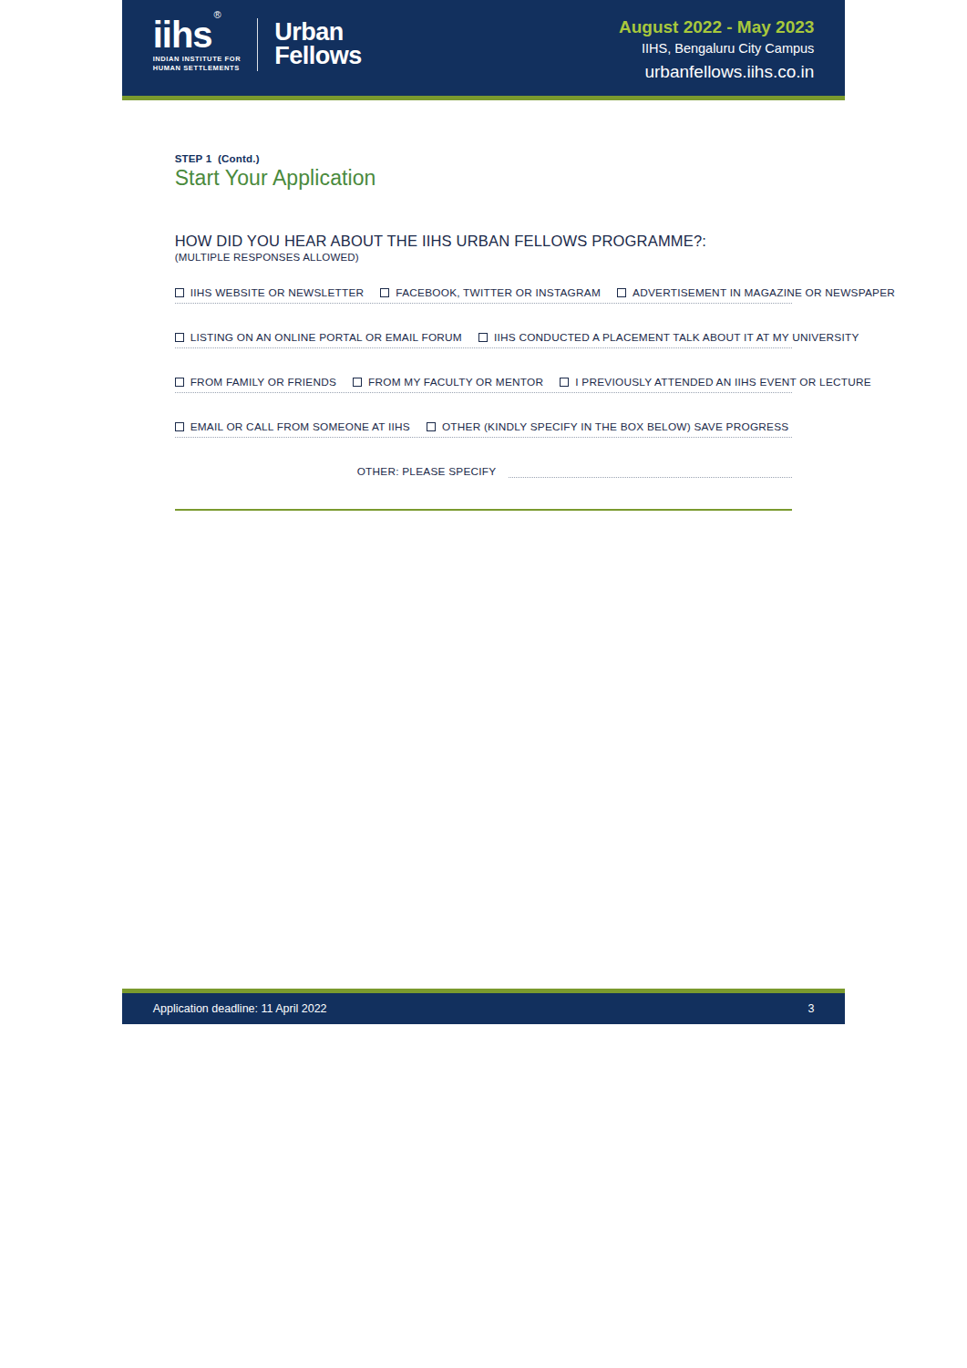iihs®
INDIAN INSTITUTE FOR
HUMAN SETTLEMENTS
Urban
Fellows
August 2022 - May 2023
IIHS, Bengaluru City Campus
urbanfellows.iihs.co.in
STEP 1 (Contd.)
Start Your Application
HOW DID YOU HEAR ABOUT THE IIHS URBAN FELLOWS PROGRAMME?:
(MULTIPLE RESPONSES ALLOWED)
IIHS WEBSITE OR NEWSLETTER FACEBOOK, TWITTER OR INSTAGRAM ADVERTISEMENT IN MAGAZINE OR NEWSPAPER
LISTING ON AN ONLINE PORTAL OR EMAIL FORUM IIHS CONDUCTED A PLACEMENT TALK ABOUT IT AT MY UNIVERSITY
FROM FAMILY OR FRIENDS FROM MY FACULTY OR MENTOR I PREVIOUSLY ATTENDED AN IIHS EVENT OR LECTURE
EMAIL OR CALL FROM SOMEONE AT IIHS OTHER (KINDLY SPECIFY IN THE BOX BELOW) SAVE PROGRESS
OTHER: PLEASE SPECIFY
Application deadline: 11 April 2022 3